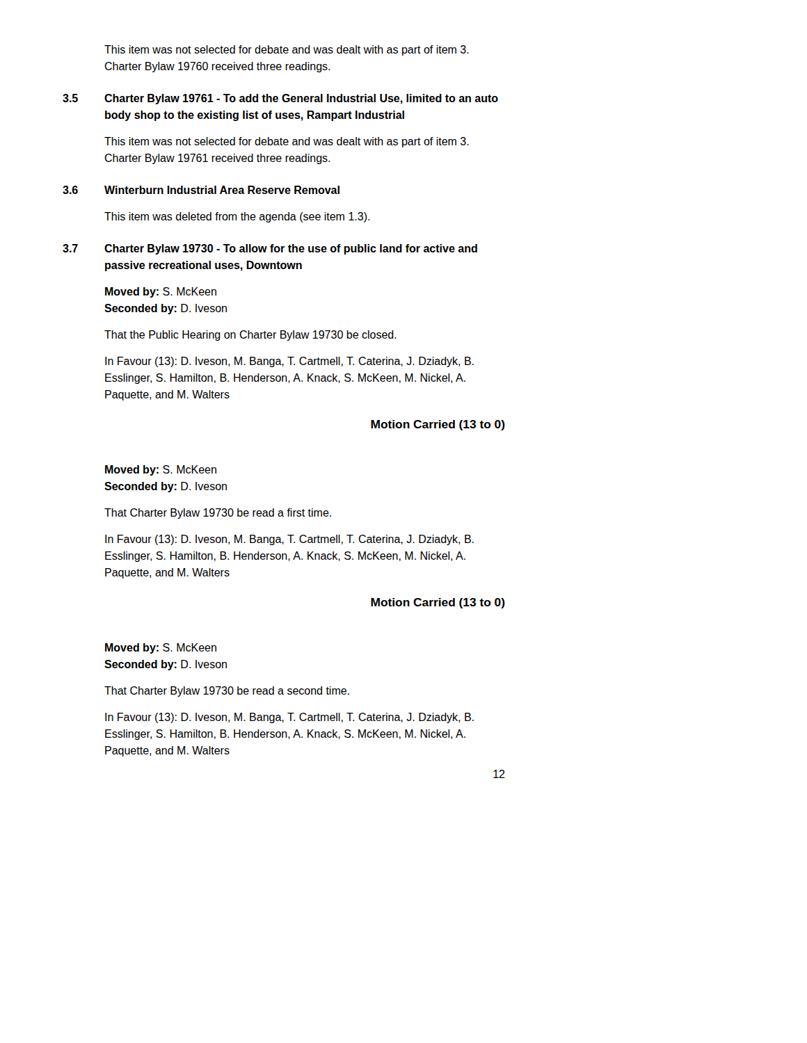This item was not selected for debate and was dealt with as part of item 3. Charter Bylaw 19760 received three readings.
3.5
Charter Bylaw 19761 - To add the General Industrial Use, limited to an auto body shop to the existing list of uses, Rampart Industrial
This item was not selected for debate and was dealt with as part of item 3. Charter Bylaw 19761 received three readings.
3.6
Winterburn Industrial Area Reserve Removal
This item was deleted from the agenda (see item 1.3).
3.7
Charter Bylaw 19730 - To allow for the use of public land for active and passive recreational uses, Downtown
Moved by: S. McKeen
Seconded by: D. Iveson
That the Public Hearing on Charter Bylaw 19730 be closed.
In Favour (13): D. Iveson, M. Banga, T. Cartmell, T. Caterina, J. Dziadyk, B. Esslinger, S. Hamilton, B. Henderson, A. Knack, S. McKeen, M. Nickel, A. Paquette, and M. Walters
Motion Carried (13 to 0)
Moved by: S. McKeen
Seconded by: D. Iveson
That Charter Bylaw 19730 be read a first time.
In Favour (13): D. Iveson, M. Banga, T. Cartmell, T. Caterina, J. Dziadyk, B. Esslinger, S. Hamilton, B. Henderson, A. Knack, S. McKeen, M. Nickel, A. Paquette, and M. Walters
Motion Carried (13 to 0)
Moved by: S. McKeen
Seconded by: D. Iveson
That Charter Bylaw 19730 be read a second time.
In Favour (13): D. Iveson, M. Banga, T. Cartmell, T. Caterina, J. Dziadyk, B. Esslinger, S. Hamilton, B. Henderson, A. Knack, S. McKeen, M. Nickel, A. Paquette, and M. Walters
12